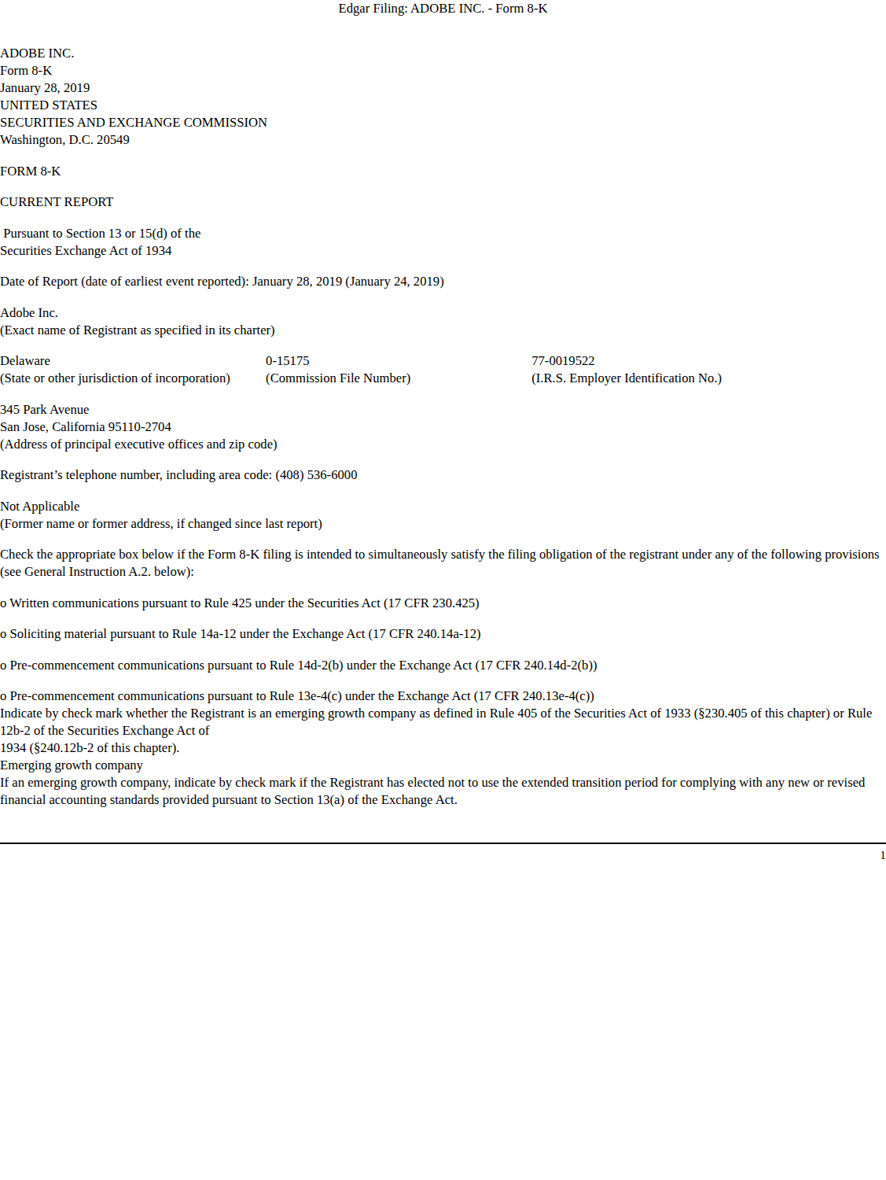Edgar Filing: ADOBE INC. - Form 8-K
ADOBE INC.
Form 8-K
January 28, 2019
UNITED STATES
SECURITIES AND EXCHANGE COMMISSION
Washington, D.C. 20549
FORM 8-K
CURRENT REPORT
Pursuant to Section 13 or 15(d) of the
Securities Exchange Act of 1934
Date of Report (date of earliest event reported): January 28, 2019 (January 24, 2019)
Adobe Inc.
(Exact name of Registrant as specified in its charter)
| Delaware | 0-15175 | 77-0019522 |
| (State or other jurisdiction of incorporation) | (Commission File Number) | (I.R.S. Employer Identification No.) |
345 Park Avenue
San Jose, California 95110-2704
(Address of principal executive offices and zip code)
Registrant’s telephone number, including area code: (408) 536-6000
Not Applicable
(Former name or former address, if changed since last report)
Check the appropriate box below if the Form 8-K filing is intended to simultaneously satisfy the filing obligation of the registrant under any of the following provisions (see General Instruction A.2. below):
o Written communications pursuant to Rule 425 under the Securities Act (17 CFR 230.425)
o Soliciting material pursuant to Rule 14a-12 under the Exchange Act (17 CFR 240.14a-12)
o Pre-commencement communications pursuant to Rule 14d-2(b) under the Exchange Act (17 CFR 240.14d-2(b))
o Pre-commencement communications pursuant to Rule 13e-4(c) under the Exchange Act (17 CFR 240.13e-4(c))
Indicate by check mark whether the Registrant is an emerging growth company as defined in Rule 405 of the Securities Act of 1933 (§230.405 of this chapter) or Rule 12b-2 of the Securities Exchange Act of
1934 (§240.12b-2 of this chapter).
Emerging growth company
If an emerging growth company, indicate by check mark if the Registrant has elected not to use the extended transition period for complying with any new or revised financial accounting standards provided pursuant to Section 13(a) of the Exchange Act.
1